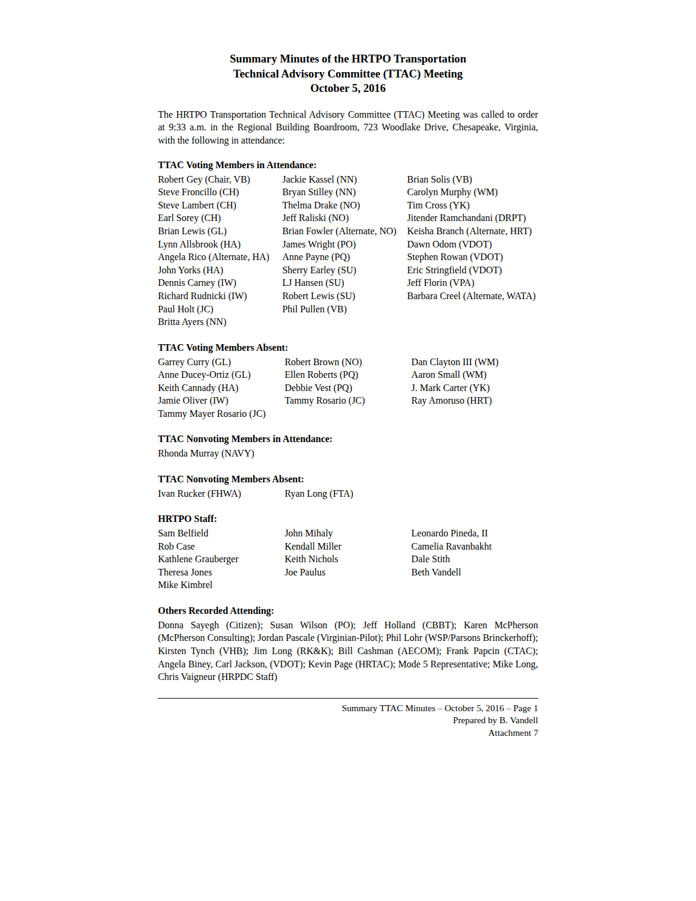Summary Minutes of the HRTPO Transportation
Technical Advisory Committee (TTAC) Meeting
October 5, 2016
The HRTPO Transportation Technical Advisory Committee (TTAC) Meeting was called to order at 9:33 a.m. in the Regional Building Boardroom, 723 Woodlake Drive, Chesapeake, Virginia, with the following in attendance:
TTAC Voting Members in Attendance:
| Robert Gey (Chair, VB) | Jackie Kassel (NN) | Brian Solis (VB) |
| Steve Froncillo (CH) | Bryan Stilley (NN) | Carolyn Murphy (WM) |
| Steve Lambert (CH) | Thelma Drake (NO) | Tim Cross (YK) |
| Earl Sorey (CH) | Jeff Raliski (NO) | Jitender Ramchandani (DRPT) |
| Brian Lewis (GL) | Brian Fowler (Alternate, NO) | Keisha Branch (Alternate, HRT) |
| Lynn Allsbrook (HA) | James Wright (PO) | Dawn Odom (VDOT) |
| Angela Rico (Alternate, HA) | Anne Payne (PQ) | Stephen Rowan (VDOT) |
| John Yorks (HA) | Sherry Earley (SU) | Eric Stringfield (VDOT) |
| Dennis Carney (IW) | LJ Hansen (SU) | Jeff Florin (VPA) |
| Richard Rudnicki (IW) | Robert Lewis (SU) | Barbara Creel (Alternate, WATA) |
| Paul Holt (JC) | Phil Pullen (VB) | |
| Britta Ayers (NN) | | |
TTAC Voting Members Absent:
| Garrey Curry (GL) | Robert Brown (NO) | Dan Clayton III (WM) |
| Anne Ducey-Ortiz (GL) | Ellen Roberts (PQ) | Aaron Small (WM) |
| Keith Cannady (HA) | Debbie Vest (PQ) | J. Mark Carter (YK) |
| Jamie Oliver (IW) | Tammy Rosario (JC) | Ray Amoruso (HRT) |
| Tammy Mayer Rosario (JC) | | |
TTAC Nonvoting Members in Attendance:
Rhonda Murray (NAVY)
TTAC Nonvoting Members Absent:
| Ivan Rucker (FHWA) | Ryan Long (FTA) | |
HRTPO Staff:
| Sam Belfield | John Mihaly | Leonardo Pineda, II |
| Rob Case | Kendall Miller | Camelia Ravanbakht |
| Kathlene Grauberger | Keith Nichols | Dale Stith |
| Theresa Jones | Joe Paulus | Beth Vandell |
| Mike Kimbrel | | |
Others Recorded Attending:
Donna Sayegh (Citizen); Susan Wilson (PO); Jeff Holland (CBBT); Karen McPherson (McPherson Consulting); Jordan Pascale (Virginian-Pilot); Phil Lohr (WSP/Parsons Brinckerhoff); Kirsten Tynch (VHB); Jim Long (RK&K); Bill Cashman (AECOM); Frank Papcin (CTAC); Angela Biney, Carl Jackson, (VDOT); Kevin Page (HRTAC); Mode 5 Representative; Mike Long, Chris Vaigneur (HRPDC Staff)
Summary TTAC Minutes – October 5, 2016 – Page 1
Prepared by B. Vandell
Attachment 7